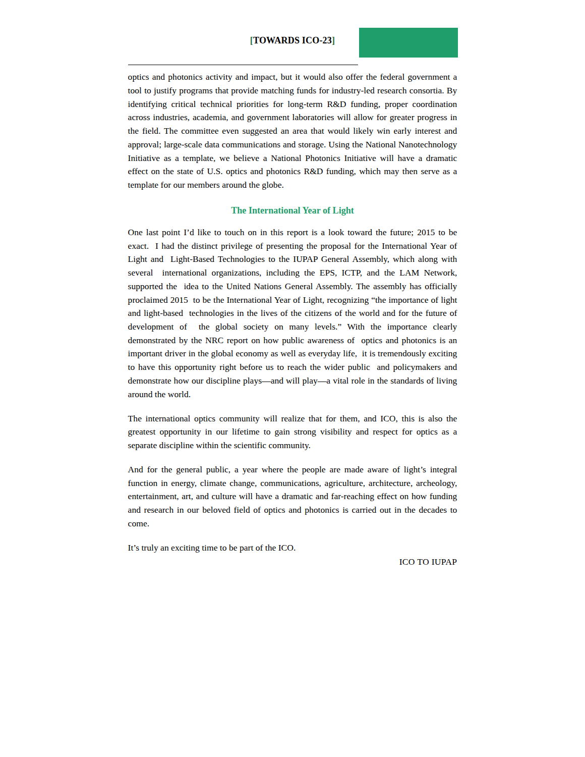[TOWARDS ICO-23]
optics and photonics activity and impact, but it would also offer the federal government a tool to justify programs that provide matching funds for industry-led research consortia. By identifying critical technical priorities for long-term R&D funding, proper coordination across industries, academia, and government laboratories will allow for greater progress in the field. The committee even suggested an area that would likely win early interest and approval; large-scale data communications and storage. Using the National Nanotechnology Initiative as a template, we believe a National Photonics Initiative will have a dramatic effect on the state of U.S. optics and photonics R&D funding, which may then serve as a template for our members around the globe.
The International Year of Light
One last point I’d like to touch on in this report is a look toward the future; 2015 to be exact. I had the distinct privilege of presenting the proposal for the International Year of Light and Light-Based Technologies to the IUPAP General Assembly, which along with several international organizations, including the EPS, ICTP, and the LAM Network, supported the idea to the United Nations General Assembly. The assembly has officially proclaimed 2015 to be the International Year of Light, recognizing “the importance of light and light-based technologies in the lives of the citizens of the world and for the future of development of the global society on many levels.” With the importance clearly demonstrated by the NRC report on how public awareness of optics and photonics is an important driver in the global economy as well as everyday life, it is tremendously exciting to have this opportunity right before us to reach the wider public and policymakers and demonstrate how our discipline plays—and will play—a vital role in the standards of living around the world.
The international optics community will realize that for them, and ICO, this is also the greatest opportunity in our lifetime to gain strong visibility and respect for optics as a separate discipline within the scientific community.
And for the general public, a year where the people are made aware of light’s integral function in energy, climate change, communications, agriculture, architecture, archeology, entertainment, art, and culture will have a dramatic and far-reaching effect on how funding and research in our beloved field of optics and photonics is carried out in the decades to come.
It’s truly an exciting time to be part of the ICO.
ICO TO IUPAP